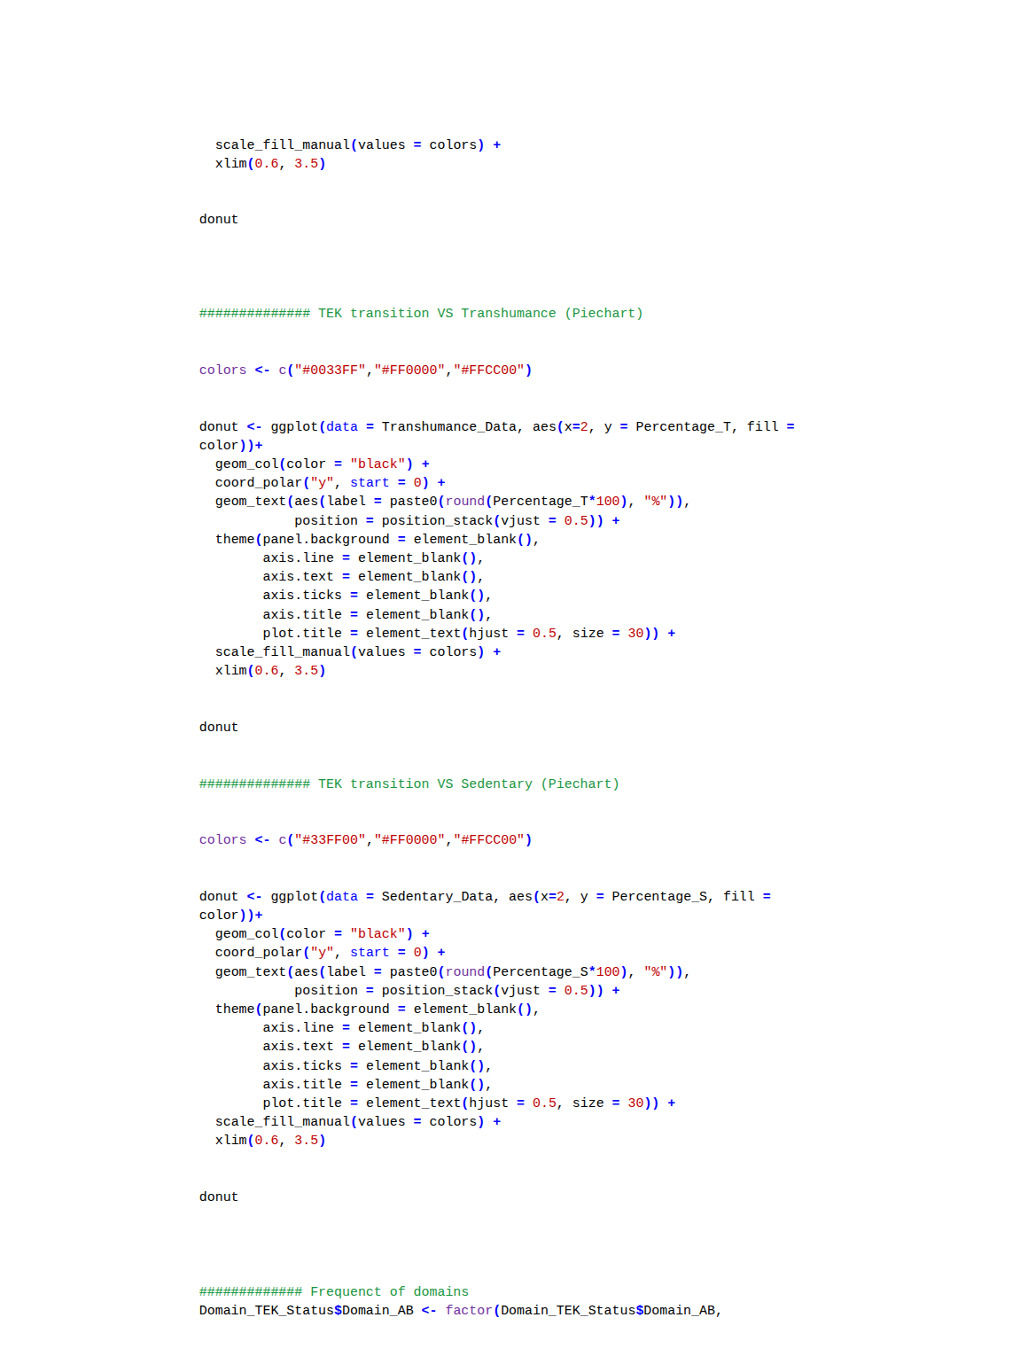scale_fill_manual(values = colors) +
  xlim(0.6, 3.5)

donut


############## TEK transition VS Transhumance (Piechart)

colors <- c("#0033FF","#FF0000","#FFCC00")

donut <- ggplot(data = Transhumance_Data, aes(x=2, y = Percentage_T, fill = color))+
  geom_col(color = "black") +
  coord_polar("y", start = 0) +
  geom_text(aes(label = paste0(round(Percentage_T*100), "%")),
            position = position_stack(vjust = 0.5)) +
  theme(panel.background = element_blank(),
        axis.line = element_blank(),
        axis.text = element_blank(),
        axis.ticks = element_blank(),
        axis.title = element_blank(),
        plot.title = element_text(hjust = 0.5, size = 30)) +
  scale_fill_manual(values = colors) +
  xlim(0.6, 3.5)

donut

############## TEK transition VS Sedentary (Piechart)

colors <- c("#33FF00","#FF0000","#FFCC00")

donut <- ggplot(data = Sedentary_Data, aes(x=2, y = Percentage_S, fill = color))+
  geom_col(color = "black") +
  coord_polar("y", start = 0) +
  geom_text(aes(label = paste0(round(Percentage_S*100), "%")),
            position = position_stack(vjust = 0.5)) +
  theme(panel.background = element_blank(),
        axis.line = element_blank(),
        axis.text = element_blank(),
        axis.ticks = element_blank(),
        axis.title = element_blank(),
        plot.title = element_text(hjust = 0.5, size = 30)) +
  scale_fill_manual(values = colors) +
  xlim(0.6, 3.5)

donut

############# Frequenct of domains
Domain_TEK_Status$Domain_AB <- factor(Domain_TEK_Status$Domain_AB,